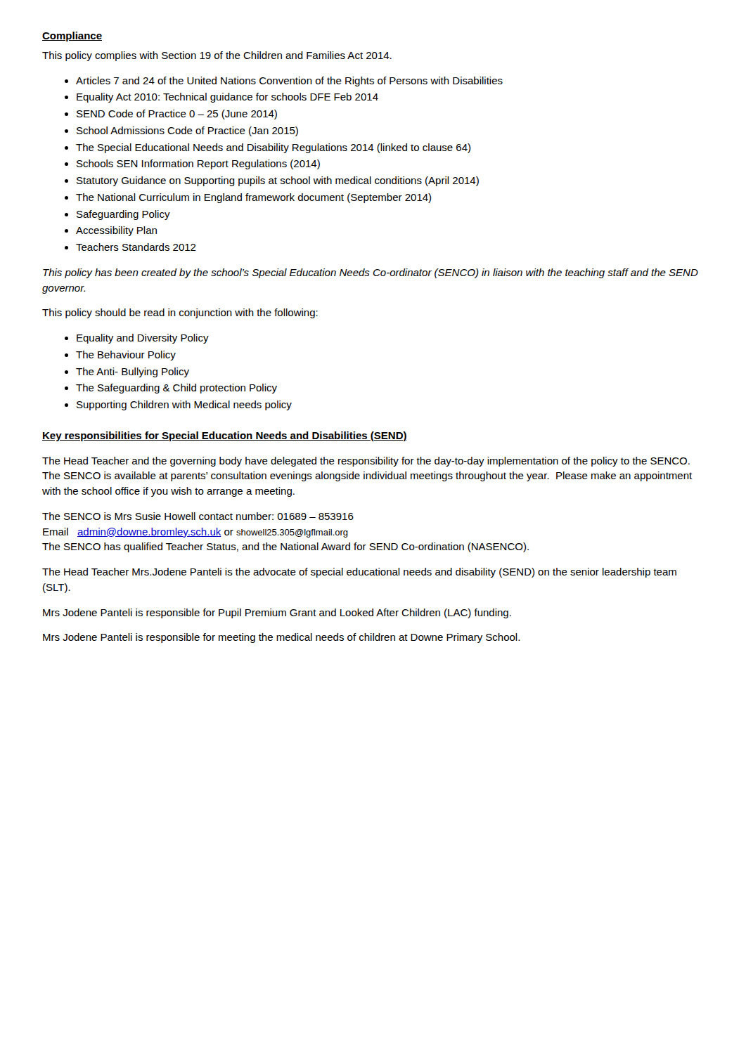Compliance
This policy complies with Section 19 of the Children and Families Act 2014.
Articles 7 and 24 of the United Nations Convention of the Rights of Persons with Disabilities
Equality Act 2010: Technical guidance for schools DFE Feb 2014
SEND Code of Practice 0 – 25 (June 2014)
School Admissions Code of Practice (Jan 2015)
The Special Educational Needs and Disability Regulations 2014 (linked to clause 64)
Schools SEN Information Report Regulations (2014)
Statutory Guidance on Supporting pupils at school with medical conditions (April 2014)
The National Curriculum in England framework document (September 2014)
Safeguarding Policy
Accessibility Plan
Teachers Standards 2012
This policy has been created by the school’s Special Education Needs Co-ordinator (SENCO) in liaison with the teaching staff and the SEND governor.
This policy should be read in conjunction with the following:
Equality and Diversity Policy
The Behaviour Policy
The Anti- Bullying Policy
The Safeguarding & Child protection Policy
Supporting Children with Medical needs policy
Key responsibilities for Special Education Needs and Disabilities (SEND)
The Head Teacher and the governing body have delegated the responsibility for the day-to-day implementation of the policy to the SENCO. The SENCO is available at parents’ consultation evenings alongside individual meetings throughout the year. Please make an appointment with the school office if you wish to arrange a meeting.
The SENCO is Mrs Susie Howell contact number: 01689 – 853916
Email admin@downe.bromley.sch.uk or showell25.305@lgflmail.org
The SENCO has qualified Teacher Status, and the National Award for SEND Co-ordination (NASENCO).
The Head Teacher Mrs.Jodene Panteli is the advocate of special educational needs and disability (SEND) on the senior leadership team (SLT).
Mrs Jodene Panteli is responsible for Pupil Premium Grant and Looked After Children (LAC) funding.
Mrs Jodene Panteli is responsible for meeting the medical needs of children at Downe Primary School.